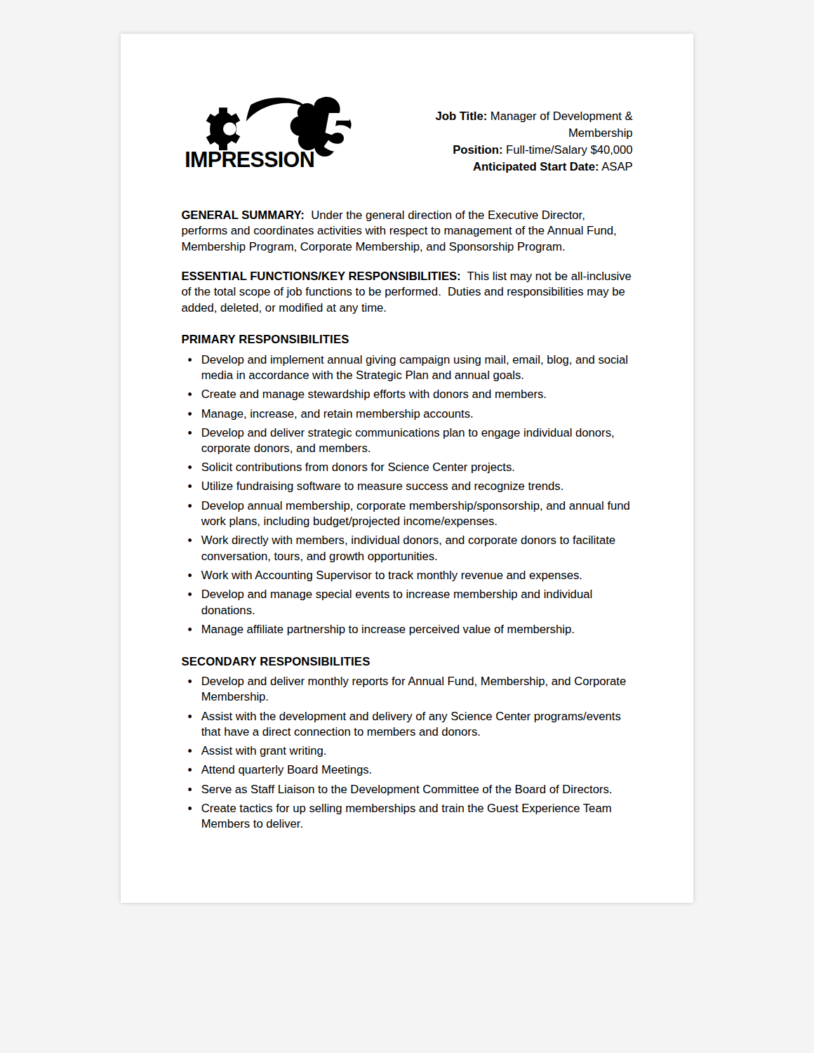IMPRESSION
Job Title: Manager of Development & Membership
Position: Full-time/Salary $40,000
Anticipated Start Date: ASAP
GENERAL SUMMARY: Under the general direction of the Executive Director, performs and coordinates activities with respect to management of the Annual Fund, Membership Program, Corporate Membership, and Sponsorship Program.
ESSENTIAL FUNCTIONS/KEY RESPONSIBILITIES: This list may not be all-inclusive of the total scope of job functions to be performed. Duties and responsibilities may be added, deleted, or modified at any time.
PRIMARY RESPONSIBILITIES
Develop and implement annual giving campaign using mail, email, blog, and social media in accordance with the Strategic Plan and annual goals.
Create and manage stewardship efforts with donors and members.
Manage, increase, and retain membership accounts.
Develop and deliver strategic communications plan to engage individual donors, corporate donors, and members.
Solicit contributions from donors for Science Center projects.
Utilize fundraising software to measure success and recognize trends.
Develop annual membership, corporate membership/sponsorship, and annual fund work plans, including budget/projected income/expenses.
Work directly with members, individual donors, and corporate donors to facilitate conversation, tours, and growth opportunities.
Work with Accounting Supervisor to track monthly revenue and expenses.
Develop and manage special events to increase membership and individual donations.
Manage affiliate partnership to increase perceived value of membership.
SECONDARY RESPONSIBILITIES
Develop and deliver monthly reports for Annual Fund, Membership, and Corporate Membership.
Assist with the development and delivery of any Science Center programs/events that have a direct connection to members and donors.
Assist with grant writing.
Attend quarterly Board Meetings.
Serve as Staff Liaison to the Development Committee of the Board of Directors.
Create tactics for up selling memberships and train the Guest Experience Team Members to deliver.